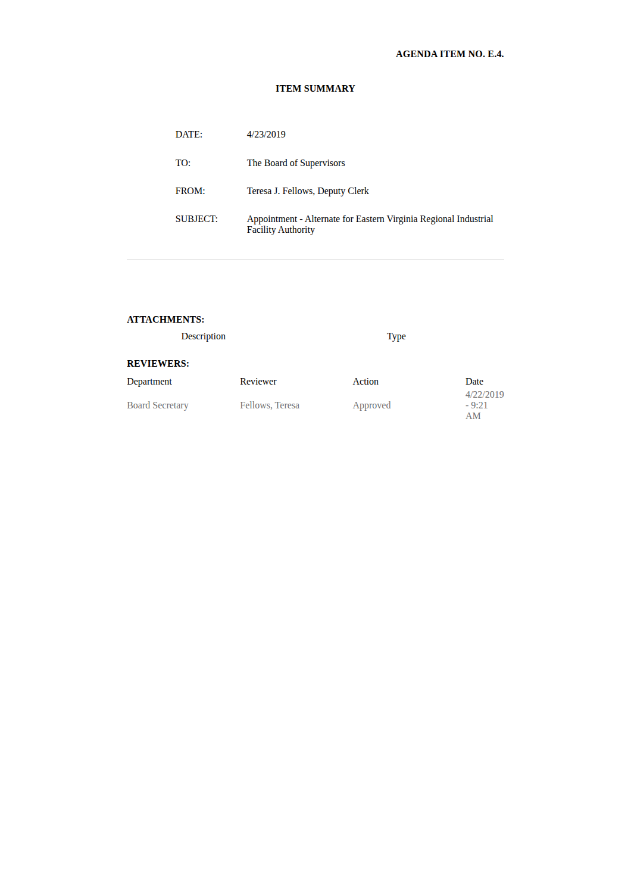AGENDA ITEM NO. E.4.
ITEM SUMMARY
| DATE: | 4/23/2019 |
| TO: | The Board of Supervisors |
| FROM: | Teresa J. Fellows, Deputy Clerk |
| SUBJECT: | Appointment - Alternate for Eastern Virginia Regional Industrial Facility Authority |
ATTACHMENTS:
Description Type
REVIEWERS:
| Department | Reviewer | Action | Date |
| --- | --- | --- | --- |
| Board Secretary | Fellows, Teresa | Approved | 4/22/2019 - 9:21 AM |